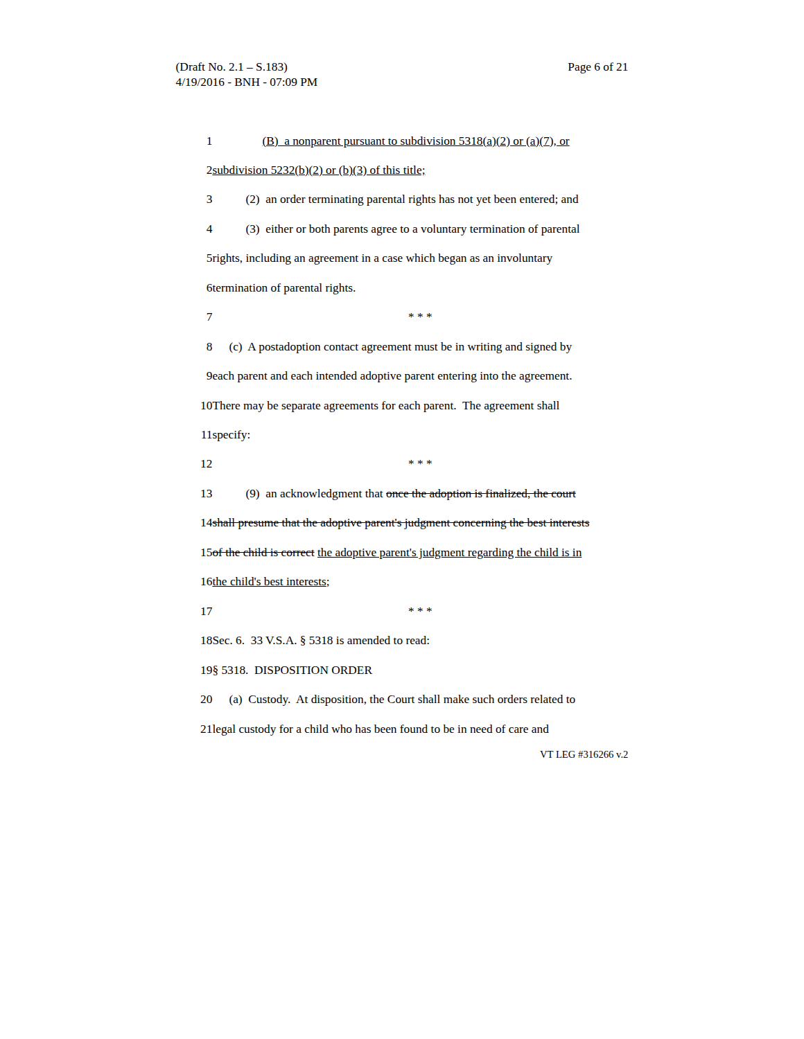(Draft No. 2.1 – S.183) 4/19/2016 - BNH - 07:09 PM
Page 6 of 21
| 1 | (B) a nonparent pursuant to subdivision 5318(a)(2) or (a)(7), or |
| 2 | subdivision 5232(b)(2) or (b)(3) of this title; |
| 3 | (2) an order terminating parental rights has not yet been entered; and |
| 4 | (3) either or both parents agree to a voluntary termination of parental |
| 5 | rights, including an agreement in a case which began as an involuntary |
| 6 | termination of parental rights. |
| 7 | * * * |
| 8 | (c) A postadoption contact agreement must be in writing and signed by |
| 9 | each parent and each intended adoptive parent entering into the agreement. |
| 10 | There may be separate agreements for each parent. The agreement shall |
| 11 | specify: |
| 12 | * * * |
| 13 | (9) an acknowledgment that once the adoption is finalized, the court |
| 14 | shall presume that the adoptive parent's judgment concerning the best interests |
| 15 | of the child is correct the adoptive parent's judgment regarding the child is in |
| 16 | the child's best interests ; |
| 17 | * * * |
| 18 | Sec. 6. 33 V.S.A. § 5318 is amended to read: |
| 19 | § 5318. DISPOSITION ORDER |
| 20 | (a) Custody. At disposition, the Court shall make such orders related to |
| 21 | legal custody for a child who has been found to be in need of care and |
VT LEG #316266 v.2